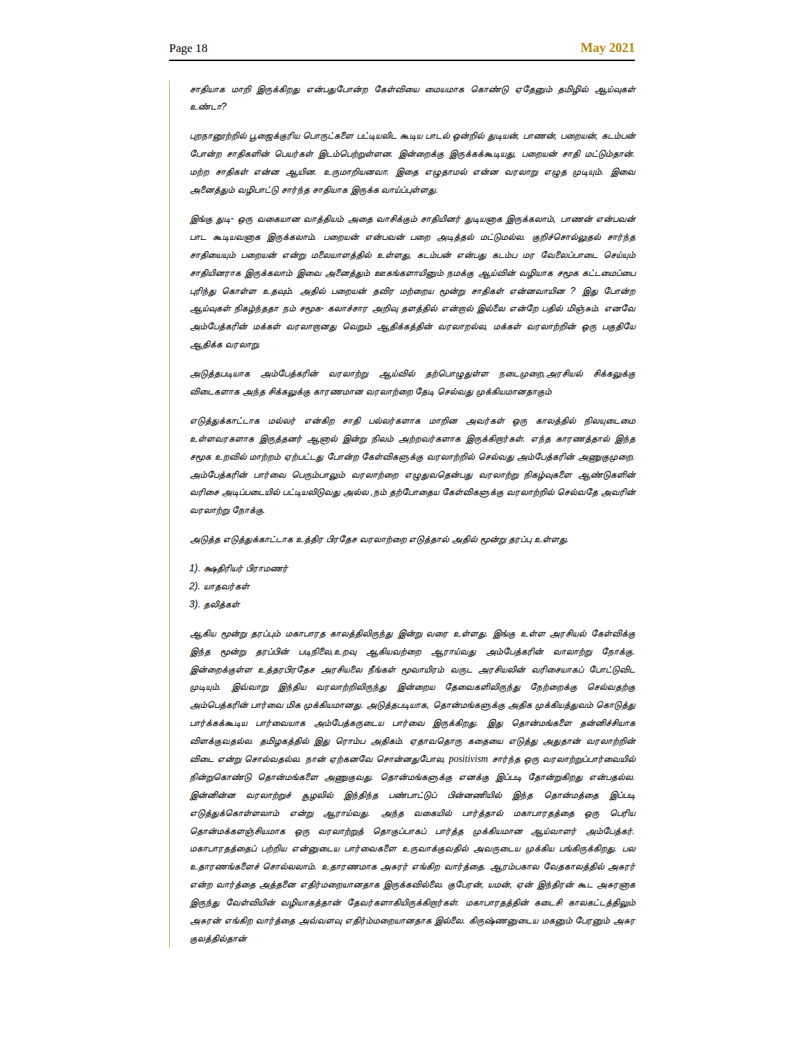Page 18
May 2021
சாதியாக மாறி இருக்கிறது என்பதுபோன்ற கேள்வியை மையமாக கொண்டு ஏதேனும் தமிழில் ஆய்வுகள் உண்டா?
புறநானூற்றில் பூஜைக்குரிய பொருட்களை பட்டியலிட கூடிய பாடல் ஒன்றில் துடியன், பாணன், பறையன், கடம்பன் போன்ற சாதிகளின் பெயர்கள் இடம்பெற்றுள்ளன. இன்றைக்கு இருக்கக்கூடியது, பறையன் சாதி மட்டும்தான். மற்ற சாதிகள் என்ன ஆயின. உருமாறியனவா. இதை எழுதாமல் என்ன வரலாறு எழுத முடியும். இவை அனைத்தும் வழிபாட்டு சார்ந்த சாதியாக இருக்க வாய்ப்புள்ளது.
இங்கு துடி- ஒரு வகையான வாத்தியம் அதை வாசிக்கும் சாதியினர் துடியனாக இருக்கலாம், பாணன் என்பவன் பாட கூடியவனாக இருக்கலாம். பறையன் என்பவன் பறை அடித்தல் மட்டுமல்ல. குறிச்சொல்லுதல் சார்ந்த சாதியையும் பறையன் என்று மலையாளத்தில் உள்ளது, கடம்பன் என்பது கடம்ப மர வேலைப்பாடை செய்யும் சாதியினராக இருக்கலாம் இவை அனைத்தும் ஊகங்களாயினும் நமக்கு ஆய்வின் வழியாக சமூக கட்டமைப்பை புரிந்து கொள்ள உதவும். அதில் பறையன் தவிர மற்றைய மூன்று சாதிகள் என்னவாயின ? இது போன்ற ஆய்வுகள் நிகழ்ந்ததா நம் சமூக- கலாச்சார அறிவு தளத்தில் என்றால் இல்லை என்றே பதில் மிஞ்சும். எனவே அம்பேத்கரின் மக்கள் வரலாறானது வெறும் ஆதிக்கத்தின் வரலாறல்ல, மக்கள் வரலாற்றின் ஒரு பகுதியே ஆதிக்க வரலாறு.
அடுத்தபடியாக அம்பேத்கரின் வரலாற்று ஆய்வில் தற்பொழுதுள்ள நடைமுறை,அரசியல் சிக்கலுக்கு விடைகளாக அந்த சிக்கலுக்கு காரணமான வரலாற்றை தேடி செல்வது முக்கியமானதாகும்
எடுத்துக்காட்டாக மல்லர் என்கிற சாதி பல்லர்களாக மாறின அவர்கள் ஒரு காலத்தில் நிலயுடைமை உள்ளவரகளாக இருத்தனர் ஆனால் இன்று நிலம் அற்றவர்களாக இருக்கிறார்கள். எந்த காரணத்தால் இந்த சமூக உறவில் மாற்றம் ஏற்பட்டது போன்ற கேள்விகளுக்கு வரலாற்றில் செல்வது அம்பேத்கரின் அணுகுமுறை. அம்பேத்கரின் பார்வை பெரும்பாலும் வரலாற்றை எழுதுவதென்பது வரலாற்று நிகழ்வுகளை ஆண்டுகளின் வரிசை அடிப்படையில் பட்டியலிடுவது அல்ல ,நம் தற்போதைய கேள்விகளுக்கு வரலாற்றில் செல்வதே அவரின் வரலாற்று நோக்கு.
அடுத்த எடுத்துக்காட்டாக உத்திர பிரதேச வரலாற்றை எடுத்தால் அதில் மூன்று தரப்பு உள்ளது.
1). க்ஷதிரியர் பிராமணர்
2). யாதவர்கள்
3). தலித்கள்
ஆகிய மூன்று தரப்பும் மகாபாரத காலத்திலிருந்து இன்று வரை உள்ளது. இங்கு உள்ள அரசியல் கேள்விக்கு இந்த மூன்று தரப்பின் படிநிலை,உறவு ஆகியவற்றை ஆராய்வது அம்பேத்கரின் வாலாற்று நோக்கு. இன்றைக்குள்ள உத்தரபிரதேச அரசியலை நீங்கள் மூவாயிரம் வருட அரசியலின் வரிசையாகப் போட்டுவிட முடியும். இவ்வாறு இந்திய வரலாற்றிலிருந்து இன்றைய தேவைகளிலிருந்து நேற்றைக்கு செல்வதற்கு அம்பெத்கரின் பார்வை மிக முக்கியமானது. அடுத்தபடியாக, தொன்மங்களுக்கு அதிக முக்கியத்துவம் கொடுத்து பார்க்கக்கூடிய பார்வையாக அம்பேத்கருடைய பார்வை இருக்கிறது. இது தொன்மங்களை தன்னிச்சியாக விளக்குவதல்ல. தமிழகத்தில் இது ரொம்ப அதிகம். ஏதாவதொரு கதையை எடுத்து அதுதான் வரலாற்றின் விடை என்று சொல்வதல்ல. நான் ஏற்கனவே சொன்னதுபோல, positivism சார்ந்த ஒரு வரலாற்றுப்பார்வையில் நின்றுகொண்டு தொன்மங்களை அணுகுவது. தொன்மங்களுக்கு எனக்கு இப்படி தோன்றுகிறது என்பதல்ல. இன்னின்ன வரலாற்றுச் சூழலில் இந்திந்த பண்பாட்டுப் பின்னணியில் இந்த தொன்மத்தை இப்படி எடுத்துக்கொள்ளலாம் என்று ஆராய்வது. அந்த வகையில் பார்த்தால் மகாபாரதத்தை ஒரு பெரிய தொன்மக்களஞ்சியமாக ஒரு வரலாற்றுத் தொகுப்பாகப் பார்த்த முக்கியமான ஆய்வாளர் அம்பேத்கர். மகாபாரதத்தைப் பற்றிய என்னுடைய பார்வைகளை உருவாக்குவதில் அவருடைய முக்கிய பங்கிருக்கிறது. பல உதாரணங்களைச் சொல்லலாம். உதாரணமாக அசுரர் எங்கிற வார்த்தை. ஆரம்பகால வேதகாலத்தில் அசுரர் என்ற வார்த்தை அத்தனை எதிர்மறையானதாக இருக்கவில்லை. குபேரன், யமன், ஏன் இந்திரன் கூட அசுரனாக இருந்து வேள்வியின் வழியாகத்தான் தேவர்களாகியிருக்கிறார்கள். மகாபாரதத்தின் கடைசி காலகட்டத்திலும் அசுரன் எங்கிற வார்த்தை அவ்வளவு எதிர்ம்மறையானதாக இல்லை. கிருஷ்ணனுடைய மகனும் பேரனும் அசுர குலத்தில்தான்